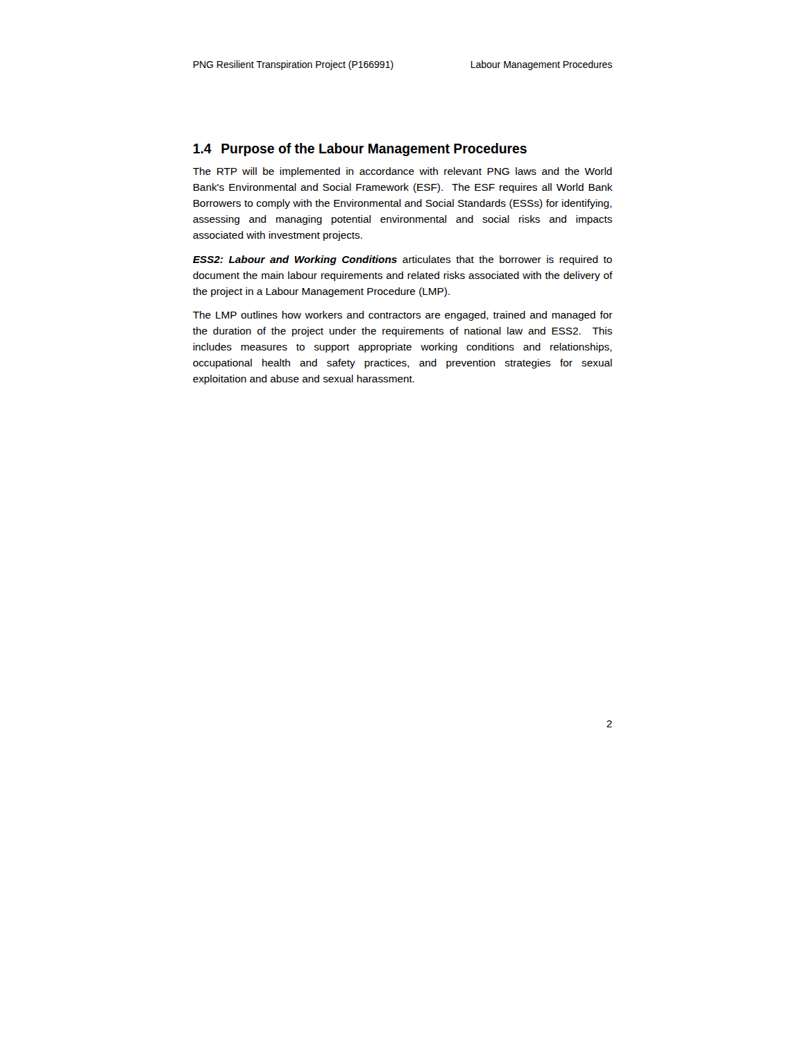PNG Resilient Transpiration Project (P166991)
Labour Management Procedures
1.4 Purpose of the Labour Management Procedures
The RTP will be implemented in accordance with relevant PNG laws and the World Bank's Environmental and Social Framework (ESF). The ESF requires all World Bank Borrowers to comply with the Environmental and Social Standards (ESSs) for identifying, assessing and managing potential environmental and social risks and impacts associated with investment projects.
ESS2: Labour and Working Conditions articulates that the borrower is required to document the main labour requirements and related risks associated with the delivery of the project in a Labour Management Procedure (LMP).
The LMP outlines how workers and contractors are engaged, trained and managed for the duration of the project under the requirements of national law and ESS2. This includes measures to support appropriate working conditions and relationships, occupational health and safety practices, and prevention strategies for sexual exploitation and abuse and sexual harassment.
2